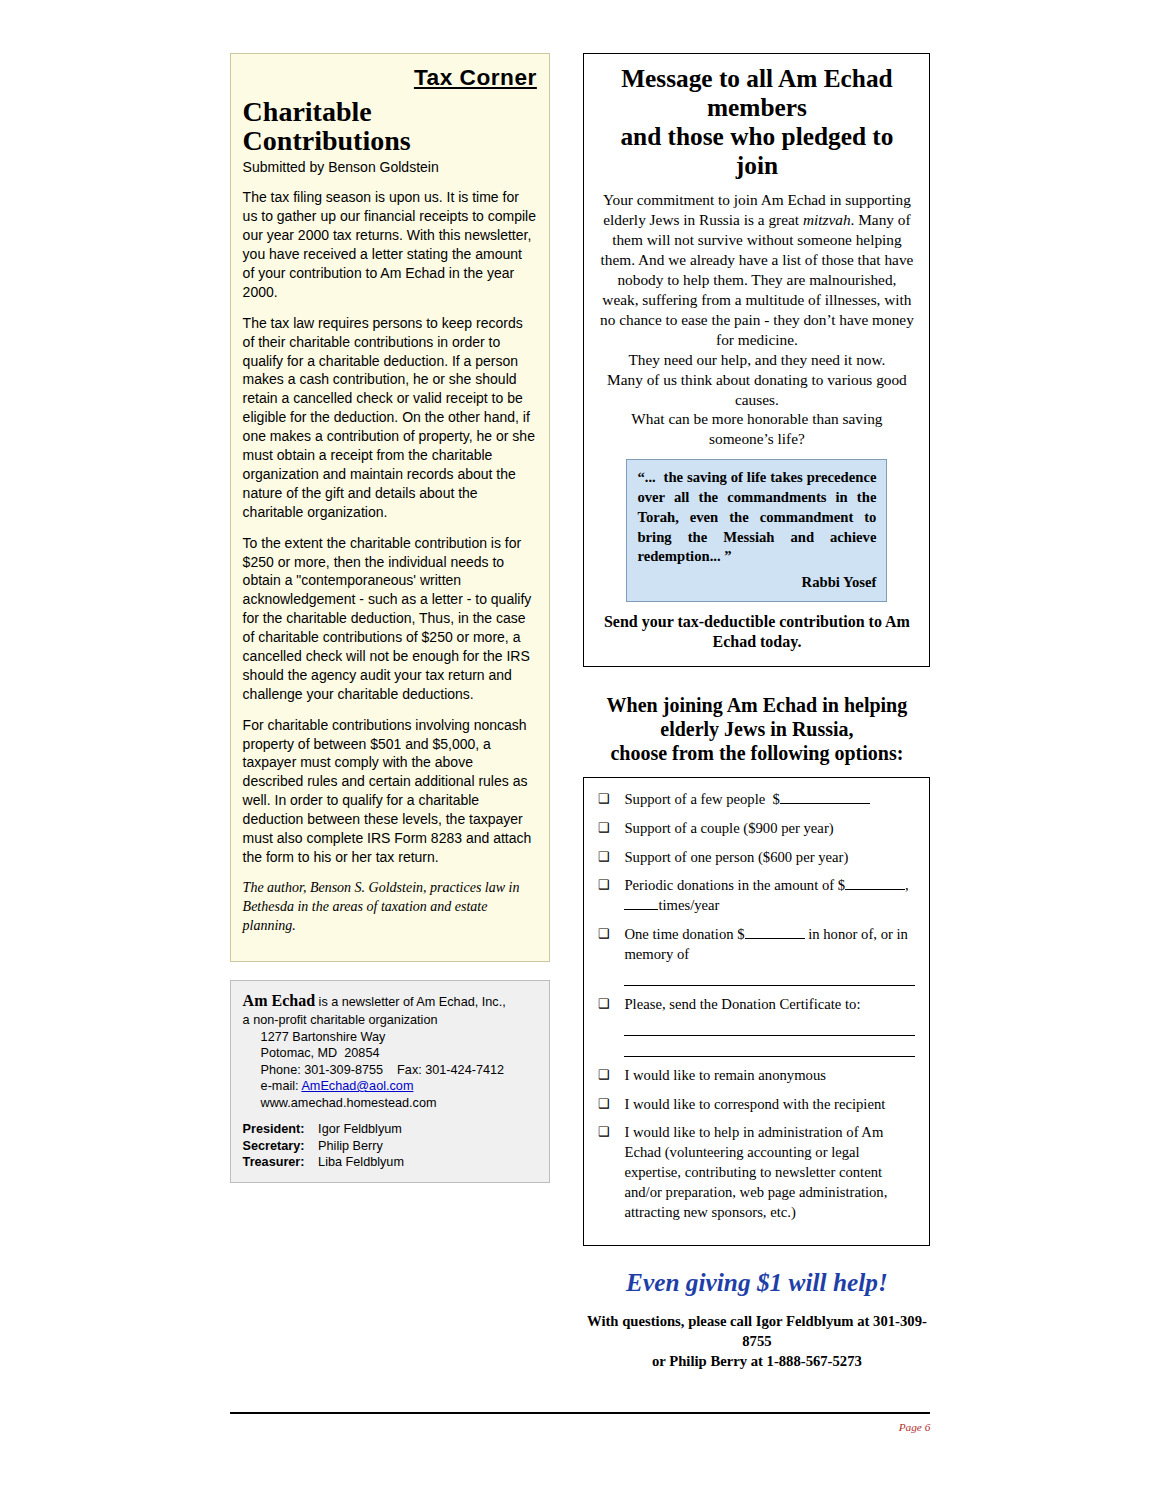Tax Corner
Charitable Contributions
Submitted by Benson Goldstein
The tax filing season is upon us. It is time for us to gather up our financial receipts to compile our year 2000 tax returns. With this newsletter, you have received a letter stating the amount of your contribution to Am Echad in the year 2000.
The tax law requires persons to keep records of their charitable contributions in order to qualify for a charitable deduction. If a person makes a cash contribution, he or she should retain a cancelled check or valid receipt to be eligible for the deduction. On the other hand, if one makes a contribution of property, he or she must obtain a receipt from the charitable organization and maintain records about the nature of the gift and details about the charitable organization.
To the extent the charitable contribution is for $250 or more, then the individual needs to obtain a "contemporaneous' written acknowledgement - such as a letter - to qualify for the charitable deduction, Thus, in the case of charitable contributions of $250 or more, a cancelled check will not be enough for the IRS should the agency audit your tax return and challenge your charitable deductions.
For charitable contributions involving noncash property of between $501 and $5,000, a taxpayer must comply with the above described rules and certain additional rules as well. In order to qualify for a charitable deduction between these levels, the taxpayer must also complete IRS Form 8283 and attach the form to his or her tax return.
The author, Benson S. Goldstein, practices law in Bethesda in the areas of taxation and estate planning.
Am Echad is a newsletter of Am Echad, Inc.,
a non-profit charitable organization
1277 Bartonshire Way
Potomac, MD 20854
Phone: 301-309-8755 Fax: 301-424-7412
e-mail: AmEchad@aol.com
www.amechad.homestead.com
President: Igor Feldblyum
Secretary: Philip Berry
Treasurer: Liba Feldblyum
Message to all Am Echad members
and those who pledged to join
Your commitment to join Am Echad in supporting elderly Jews in Russia is a great mitzvah. Many of them will not survive without someone helping them. And we already have a list of those that have nobody to help them. They are malnourished, weak, suffering from a multitude of illnesses, with no chance to ease the pain - they don’t have money for medicine.
They need our help, and they need it now.
Many of us think about donating to various good causes.
What can be more honorable than saving someone’s life?
“... the saving of life takes precedence over all the commandments in the Torah, even the commandment to bring the Messiah and achieve redemption... ”
Rabbi Yosef
Send your tax-deductible contribution to Am Echad today.
When joining Am Echad in helping elderly Jews in Russia,
choose from the following options:
Support of a few people $
Support of a couple ($900 per year)
Support of one person ($600 per year)
Periodic donations in the amount of $ , times/year
One time donation $ in honor of, or in memory of
Please, send the Donation Certificate to:
I would like to remain anonymous
I would like to correspond with the recipient
I would like to help in administration of Am Echad (volunteering accounting or legal expertise, contributing to newsletter content and/or preparation, web page administration, attracting new sponsors, etc.)
Even giving $1 will help!
With questions, please call Igor Feldblyum at 301-309-8755
or Philip Berry at 1-888-567-5273
Page 6